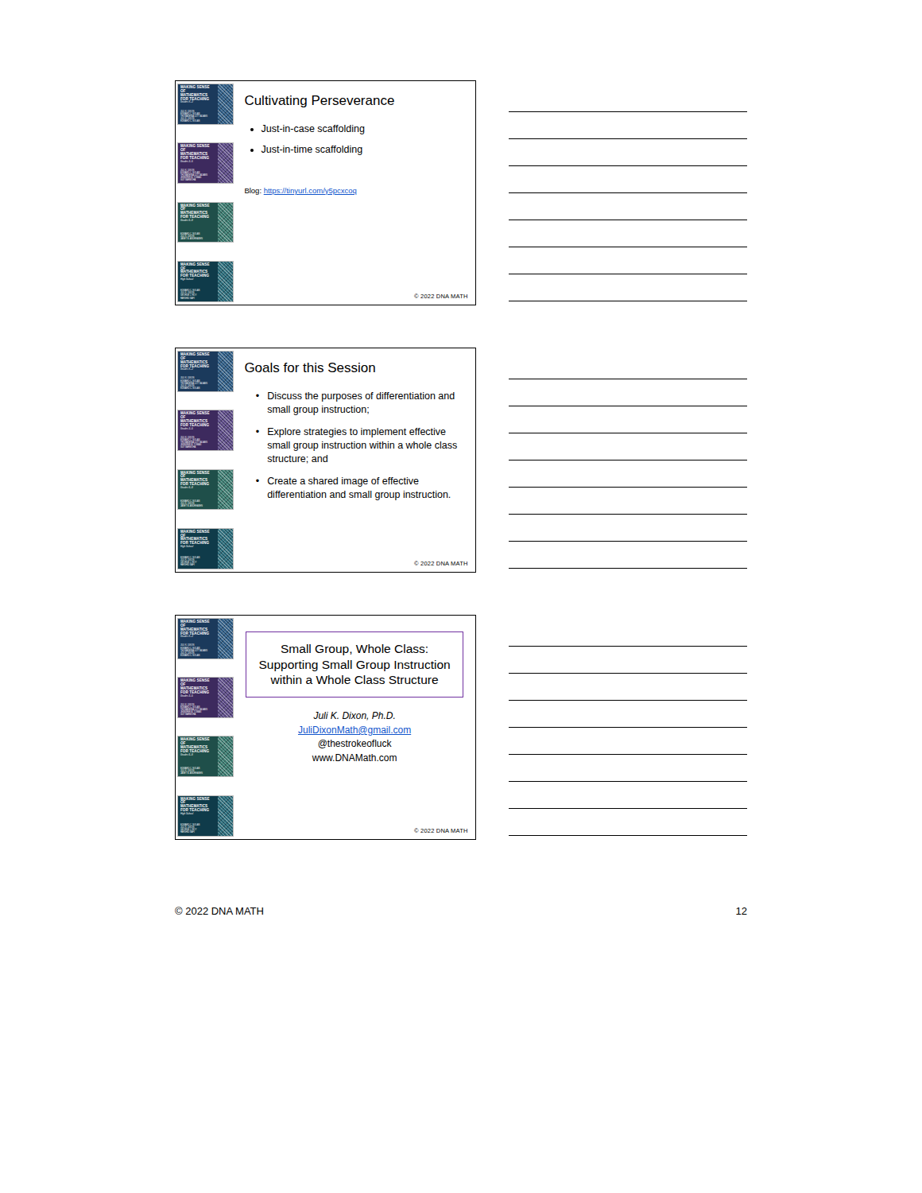MAKING SENSE OF
MATHEMATICS
FOR TEACHING
Grades K–2
JULI K. DIXON
EDWARD C. NOLAN
THOMASENIA LOTT ADAMS
JULI K. DIXON
EDWARD C. NOLAN
MAKING SENSE OF
MATHEMATICS
FOR TEACHING
Grades 3–5
JULI K. DIXON
EDWARD C. NOLAN
THOMASENIA LOTT ADAMS
JENNIFER M. TOBIAS
GUY BARMOHA
MAKING SENSE OF
MATHEMATICS
FOR TEACHING
Grades 6–8
EDWARD C. NOLAN
JULI K. DIXON
JANET B. ANDREASEN
MAKING SENSE OF
MATHEMATICS
FOR TEACHING
High School
EDWARD C. NOLAN
JULI K. DIXON
GEORGE J. ROY
FARSHID SAFI
Cultivating Perseverance
Just-in-case scaffolding
Just-in-time scaffolding
Blog: https://tinyurl.com/y5pcxcoq
© 2022 DNA MATH
MAKING SENSE OF
MATHEMATICS
FOR TEACHING
Grades K–2
JULI K. DIXON
EDWARD C. NOLAN
THOMASENIA LOTT ADAMS
JULI K. DIXON
EDWARD C. NOLAN
MAKING SENSE OF
MATHEMATICS
FOR TEACHING
Grades 3–5
JULI K. DIXON
EDWARD C. NOLAN
THOMASENIA LOTT ADAMS
JENNIFER M. TOBIAS
GUY BARMOHA
MAKING SENSE OF
MATHEMATICS
FOR TEACHING
Grades 6–8
EDWARD C. NOLAN
JULI K. DIXON
JANET B. ANDREASEN
MAKING SENSE OF
MATHEMATICS
FOR TEACHING
High School
EDWARD C. NOLAN
JULI K. DIXON
GEORGE J. ROY
FARSHID SAFI
Goals for this Session
Discuss the purposes of differentiation and small group instruction;
Explore strategies to implement effective small group instruction within a whole class structure; and
Create a shared image of effective differentiation and small group instruction.
© 2022 DNA MATH
MAKING SENSE OF
MATHEMATICS
FOR TEACHING
Grades K–2
JULI K. DIXON
EDWARD C. NOLAN
THOMASENIA LOTT ADAMS
JULI K. DIXON
EDWARD C. NOLAN
MAKING SENSE OF
MATHEMATICS
FOR TEACHING
Grades 3–5
JULI K. DIXON
EDWARD C. NOLAN
THOMASENIA LOTT ADAMS
JENNIFER M. TOBIAS
GUY BARMOHA
MAKING SENSE OF
MATHEMATICS
FOR TEACHING
Grades 6–8
EDWARD C. NOLAN
JULI K. DIXON
JANET B. ANDREASEN
MAKING SENSE OF
MATHEMATICS
FOR TEACHING
High School
EDWARD C. NOLAN
JULI K. DIXON
GEORGE J. ROY
FARSHID SAFI
Small Group, Whole Class: Supporting Small Group Instruction within a Whole Class Structure
Juli K. Dixon, Ph.D.
JuliDixonMath@gmail.com
@thestrokeofluck
www.DNAMath.com
© 2022 DNA MATH
© 2022 DNA MATH
12